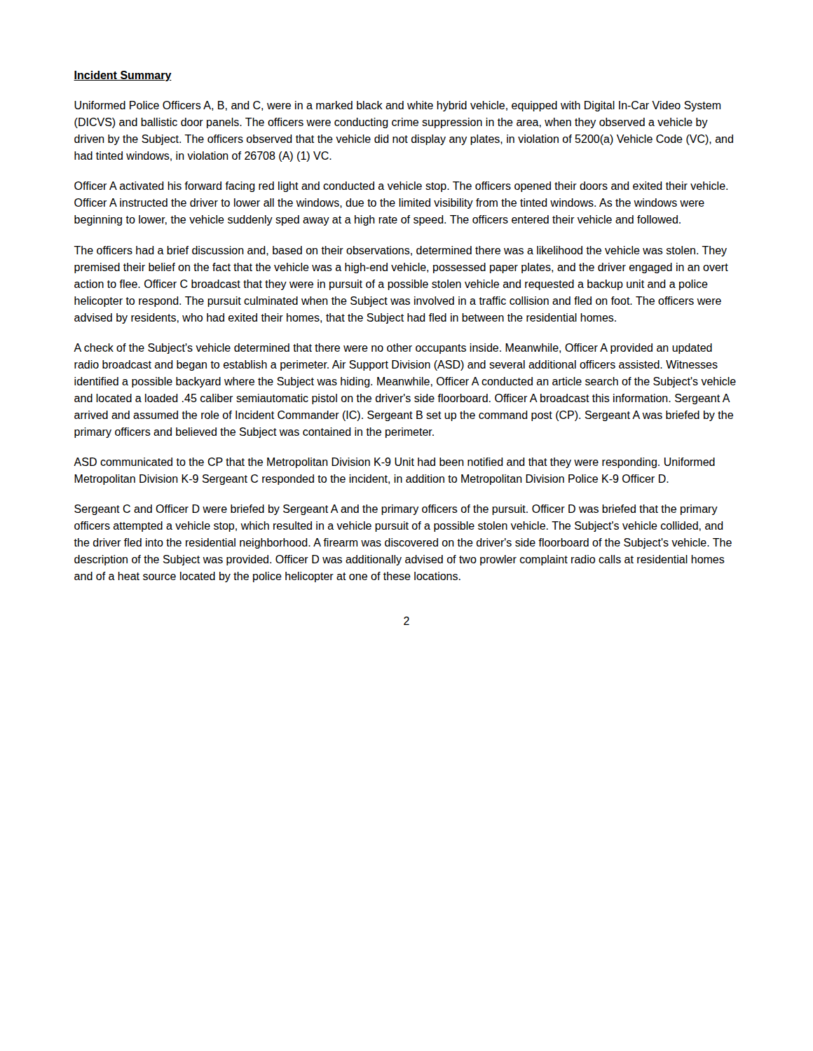Incident Summary
Uniformed Police Officers A, B, and C, were in a marked black and white hybrid vehicle, equipped with Digital In-Car Video System (DICVS) and ballistic door panels. The officers were conducting crime suppression in the area, when they observed a vehicle by driven by the Subject. The officers observed that the vehicle did not display any plates, in violation of 5200(a) Vehicle Code (VC), and had tinted windows, in violation of 26708 (A) (1) VC.
Officer A activated his forward facing red light and conducted a vehicle stop. The officers opened their doors and exited their vehicle. Officer A instructed the driver to lower all the windows, due to the limited visibility from the tinted windows. As the windows were beginning to lower, the vehicle suddenly sped away at a high rate of speed. The officers entered their vehicle and followed.
The officers had a brief discussion and, based on their observations, determined there was a likelihood the vehicle was stolen. They premised their belief on the fact that the vehicle was a high-end vehicle, possessed paper plates, and the driver engaged in an overt action to flee. Officer C broadcast that they were in pursuit of a possible stolen vehicle and requested a backup unit and a police helicopter to respond. The pursuit culminated when the Subject was involved in a traffic collision and fled on foot. The officers were advised by residents, who had exited their homes, that the Subject had fled in between the residential homes.
A check of the Subject's vehicle determined that there were no other occupants inside. Meanwhile, Officer A provided an updated radio broadcast and began to establish a perimeter. Air Support Division (ASD) and several additional officers assisted. Witnesses identified a possible backyard where the Subject was hiding. Meanwhile, Officer A conducted an article search of the Subject's vehicle and located a loaded .45 caliber semiautomatic pistol on the driver's side floorboard. Officer A broadcast this information. Sergeant A arrived and assumed the role of Incident Commander (IC). Sergeant B set up the command post (CP). Sergeant A was briefed by the primary officers and believed the Subject was contained in the perimeter.
ASD communicated to the CP that the Metropolitan Division K-9 Unit had been notified and that they were responding. Uniformed Metropolitan Division K-9 Sergeant C responded to the incident, in addition to Metropolitan Division Police K-9 Officer D.
Sergeant C and Officer D were briefed by Sergeant A and the primary officers of the pursuit. Officer D was briefed that the primary officers attempted a vehicle stop, which resulted in a vehicle pursuit of a possible stolen vehicle. The Subject's vehicle collided, and the driver fled into the residential neighborhood. A firearm was discovered on the driver's side floorboard of the Subject's vehicle. The description of the Subject was provided. Officer D was additionally advised of two prowler complaint radio calls at residential homes and of a heat source located by the police helicopter at one of these locations.
2